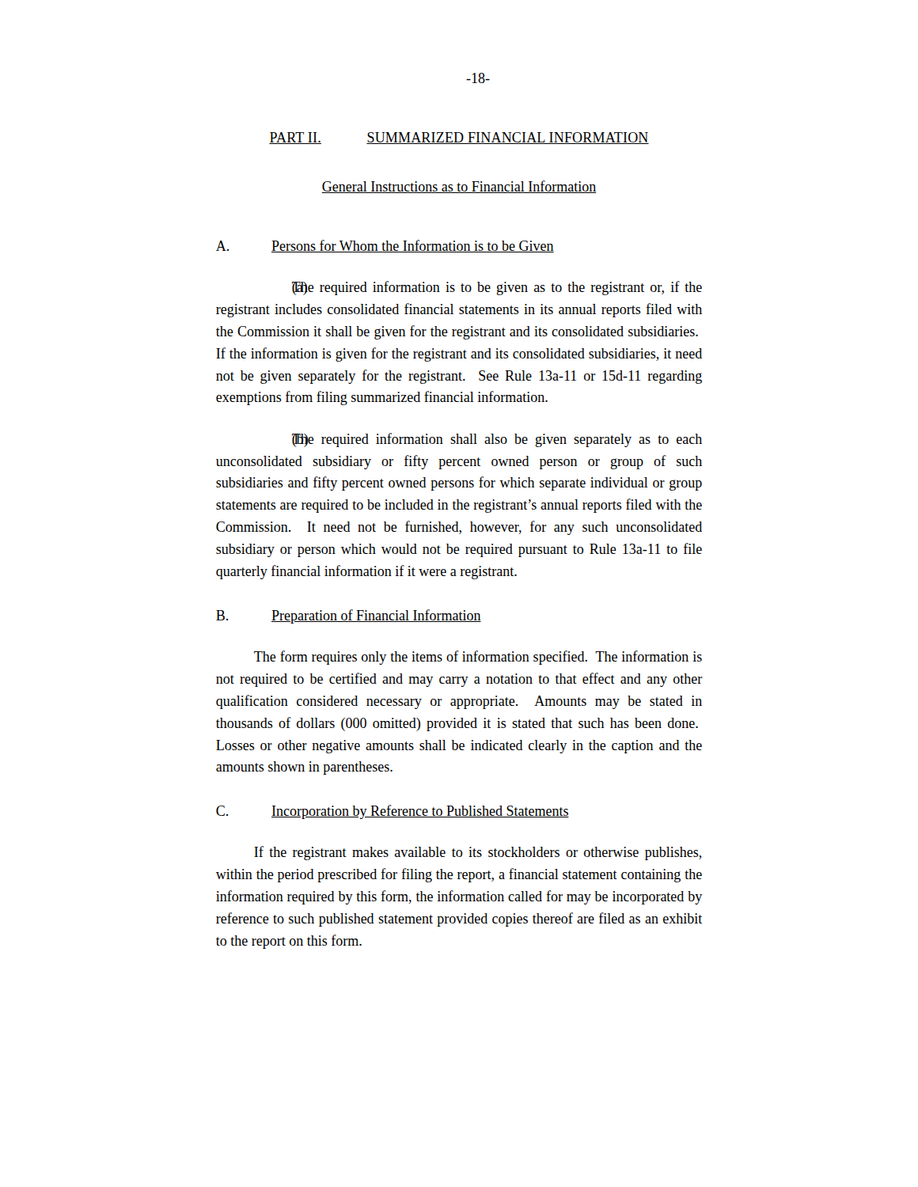-18-
PART II. SUMMARIZED FINANCIAL INFORMATION
General Instructions as to Financial Information
A. Persons for Whom the Information is to be Given
(a) The required information is to be given as to the registrant or, if the registrant includes consolidated financial statements in its annual reports filed with the Commission it shall be given for the registrant and its consolidated subsidiaries. If the information is given for the registrant and its consolidated subsidiaries, it need not be given separately for the registrant. See Rule 13a-11 or 15d-11 regarding exemptions from filing summarized financial information.
(b) The required information shall also be given separately as to each unconsolidated subsidiary or fifty percent owned person or group of such subsidiaries and fifty percent owned persons for which separate individual or group statements are required to be included in the registrant’s annual reports filed with the Commission. It need not be furnished, however, for any such unconsolidated subsidiary or person which would not be required pursuant to Rule 13a-11 to file quarterly financial information if it were a registrant.
B. Preparation of Financial Information
The form requires only the items of information specified. The information is not required to be certified and may carry a notation to that effect and any other qualification considered necessary or appropriate. Amounts may be stated in thousands of dollars (000 omitted) provided it is stated that such has been done. Losses or other negative amounts shall be indicated clearly in the caption and the amounts shown in parentheses.
C. Incorporation by Reference to Published Statements
If the registrant makes available to its stockholders or otherwise publishes, within the period prescribed for filing the report, a financial statement containing the information required by this form, the information called for may be incorporated by reference to such published statement provided copies thereof are filed as an exhibit to the report on this form.